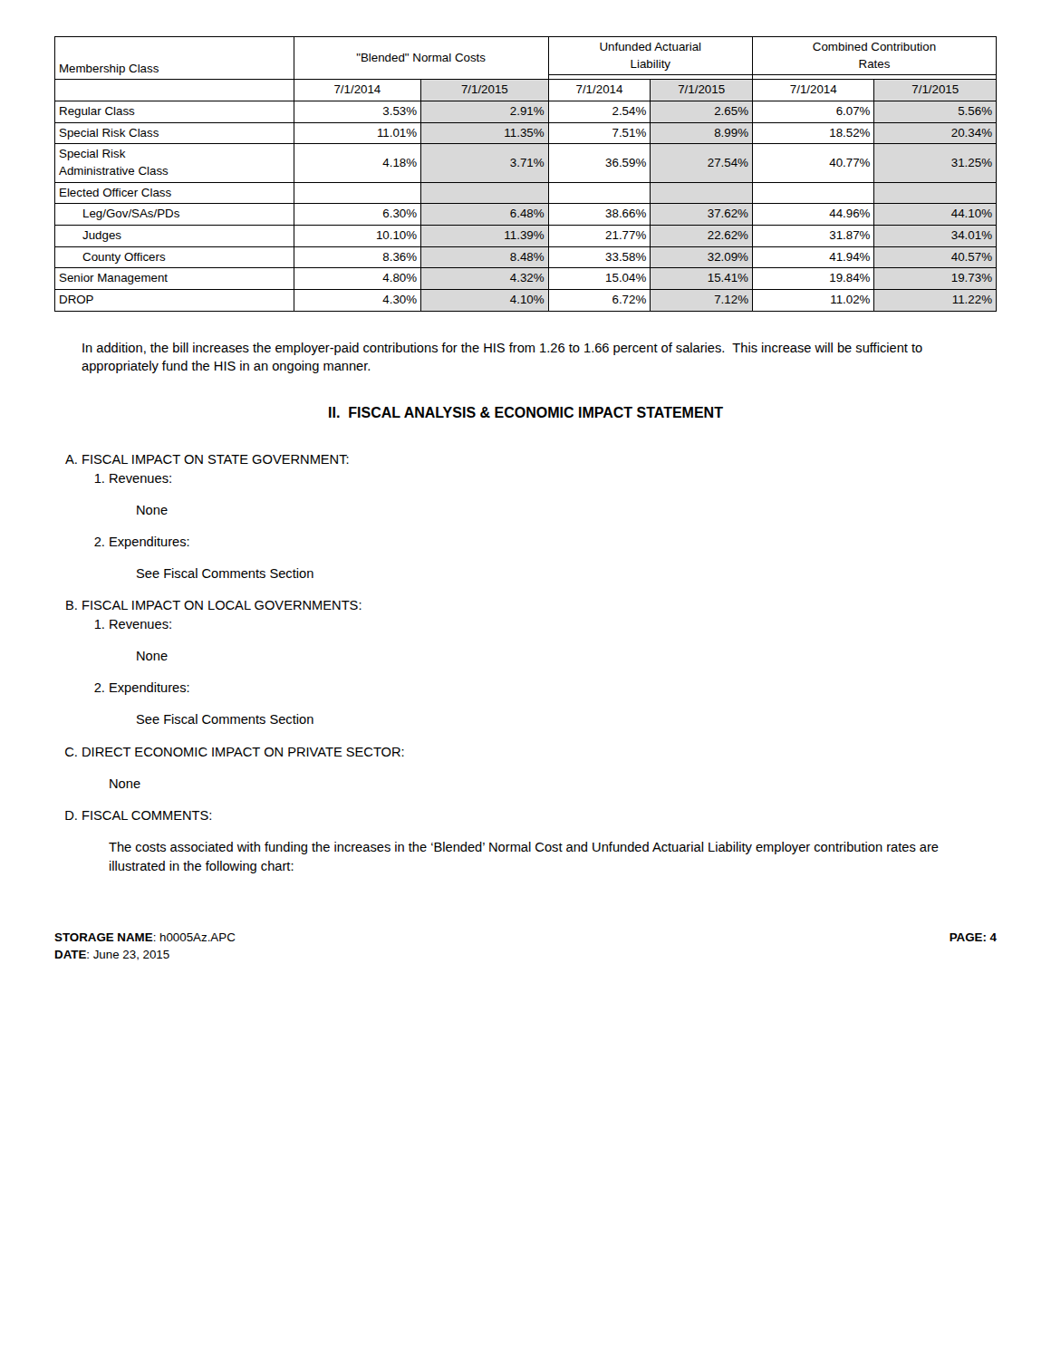| Membership Class | "Blended" Normal Costs | Unfunded Actuarial Liability | Combined Contribution Rates |
| | 7/1/2014 | 7/1/2015 | 7/1/2014 | 7/1/2015 | 7/1/2014 | 7/1/2015 |
| Regular Class | 3.53% | 2.91% | 2.54% | 2.65% | 6.07% | 5.56% |
| Special Risk Class | 11.01% | 11.35% | 7.51% | 8.99% | 18.52% | 20.34% |
| Special Risk Administrative Class | 4.18% | 3.71% | 36.59% | 27.54% | 40.77% | 31.25% |
| Elected Officer Class | | | | | | |
| Leg/Gov/SAs/PDs | 6.30% | 6.48% | 38.66% | 37.62% | 44.96% | 44.10% |
| Judges | 10.10% | 11.39% | 21.77% | 22.62% | 31.87% | 34.01% |
| County Officers | 8.36% | 8.48% | 33.58% | 32.09% | 41.94% | 40.57% |
| Senior Management | 4.80% | 4.32% | 15.04% | 15.41% | 19.84% | 19.73% |
| DROP | 4.30% | 4.10% | 6.72% | 7.12% | 11.02% | 11.22% |
In addition, the bill increases the employer-paid contributions for the HIS from 1.26 to 1.66 percent of salaries. This increase will be sufficient to appropriately fund the HIS in an ongoing manner.
II. FISCAL ANALYSIS & ECONOMIC IMPACT STATEMENT
FISCAL IMPACT ON STATE GOVERNMENT:
Revenues:
None
Expenditures:
See Fiscal Comments Section
FISCAL IMPACT ON LOCAL GOVERNMENTS:
Revenues:
None
Expenditures:
See Fiscal Comments Section
DIRECT ECONOMIC IMPACT ON PRIVATE SECTOR:
None
FISCAL COMMENTS:
The costs associated with funding the increases in the ‘Blended’ Normal Cost and Unfunded Actuarial Liability employer contribution rates are illustrated in the following chart:
STORAGE NAME: h0005Az.APC
DATE: June 23, 2015
PAGE: 4